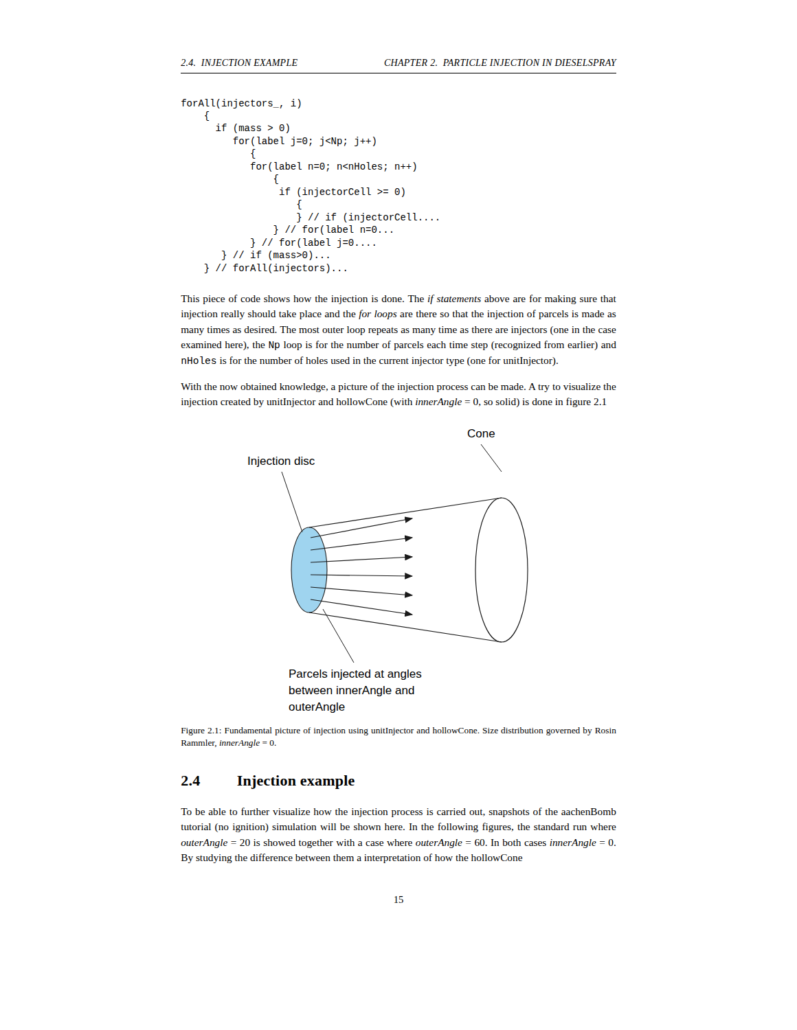2.4. INJECTION EXAMPLE CHAPTER 2. PARTICLE INJECTION IN DIESELSPRAY
forAll(injectors_, i)
    {
      if (mass > 0)
         for(label j=0; j<Np; j++)
            {
            for(label n=0; n<nHoles; n++)
                {
                 if (injectorCell >= 0)
                    {
                    } // if (injectorCell....
                } // for(label n=0...
            } // for(label j=0....
       } // if (mass>0)...
    } // forAll(injectors)...
This piece of code shows how the injection is done. The if statements above are for making sure that injection really should take place and the for loops are there so that the injection of parcels is made as many times as desired. The most outer loop repeats as many time as there are injectors (one in the case examined here), the Np loop is for the number of parcels each time step (recognized from earlier) and nHoles is for the number of holes used in the current injector type (one for unitInjector).
With the now obtained knowledge, a picture of the injection process can be made. A try to visualize the injection created by unitInjector and hollowCone (with innerAngle = 0, so solid) is done in figure 2.1
Cone Injection disc Parcels injected at angles between innerAngle and outerAngle
Figure 2.1: Fundamental picture of injection using unitInjector and hollowCone. Size distribution governed by Rosin Rammler, innerAngle = 0.
2.4 Injection example
To be able to further visualize how the injection process is carried out, snapshots of the aachenBomb tutorial (no ignition) simulation will be shown here. In the following figures, the standard run where outerAngle = 20 is showed together with a case where outerAngle = 60. In both cases innerAngle = 0. By studying the difference between them a interpretation of how the hollowCone
15